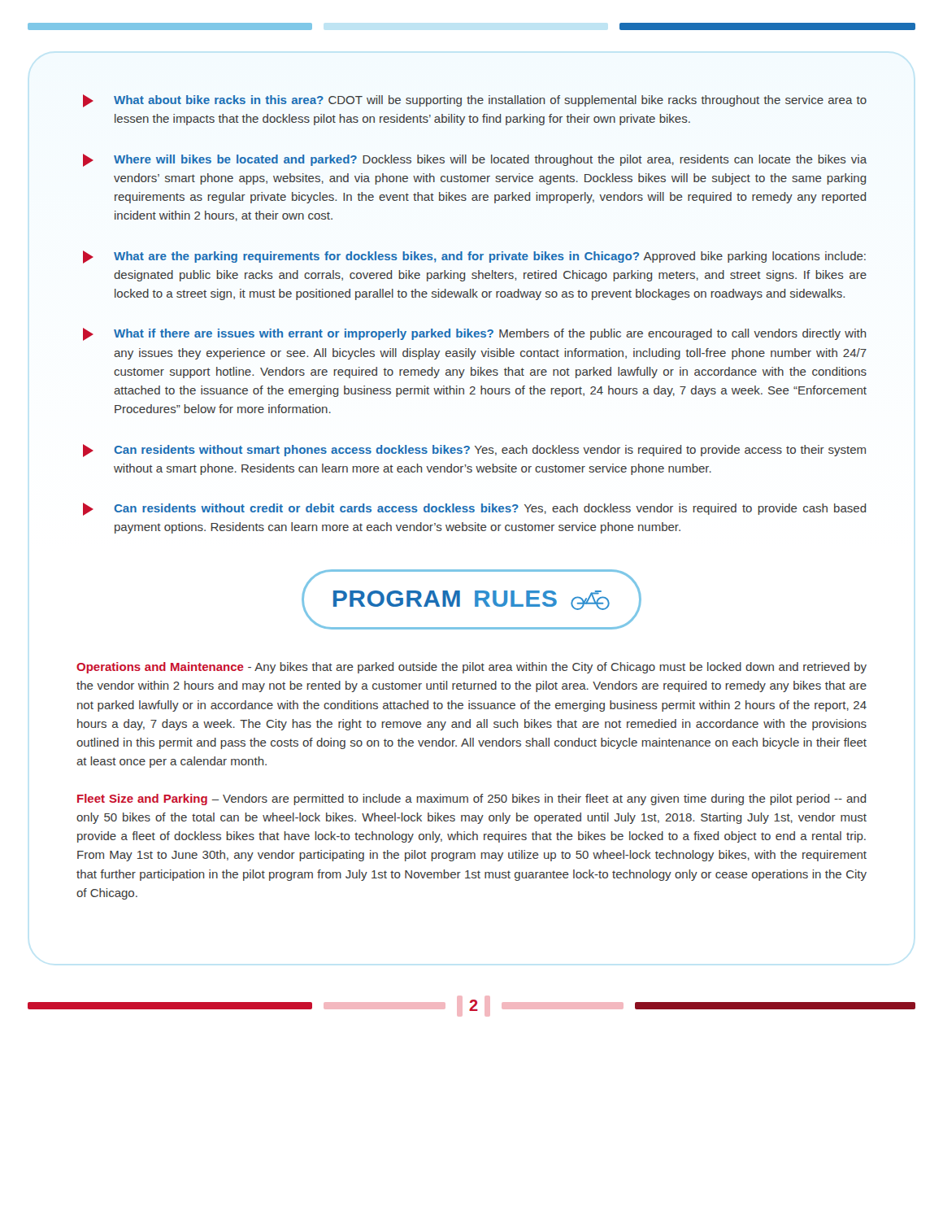What about bike racks in this area? CDOT will be supporting the installation of supplemental bike racks throughout the service area to lessen the impacts that the dockless pilot has on residents’ ability to find parking for their own private bikes.
Where will bikes be located and parked? Dockless bikes will be located throughout the pilot area, residents can locate the bikes via vendors’ smart phone apps, websites, and via phone with customer service agents. Dockless bikes will be subject to the same parking requirements as regular private bicycles. In the event that bikes are parked improperly, vendors will be required to remedy any reported incident within 2 hours, at their own cost.
What are the parking requirements for dockless bikes, and for private bikes in Chicago? Approved bike parking locations include: designated public bike racks and corrals, covered bike parking shelters, retired Chicago parking meters, and street signs. If bikes are locked to a street sign, it must be positioned parallel to the sidewalk or roadway so as to prevent blockages on roadways and sidewalks.
What if there are issues with errant or improperly parked bikes? Members of the public are encouraged to call vendors directly with any issues they experience or see. All bicycles will display easily visible contact information, including toll-free phone number with 24/7 customer support hotline. Vendors are required to remedy any bikes that are not parked lawfully or in accordance with the conditions attached to the issuance of the emerging business permit within 2 hours of the report, 24 hours a day, 7 days a week. See “Enforcement Procedures” below for more information.
Can residents without smart phones access dockless bikes? Yes, each dockless vendor is required to provide access to their system without a smart phone. Residents can learn more at each vendor’s website or customer service phone number.
Can residents without credit or debit cards access dockless bikes? Yes, each dockless vendor is required to provide cash based payment options. Residents can learn more at each vendor’s website or customer service phone number.
PROGRAM RULES
Operations and Maintenance - Any bikes that are parked outside the pilot area within the City of Chicago must be locked down and retrieved by the vendor within 2 hours and may not be rented by a customer until returned to the pilot area. Vendors are required to remedy any bikes that are not parked lawfully or in accordance with the conditions attached to the issuance of the emerging business permit within 2 hours of the report, 24 hours a day, 7 days a week. The City has the right to remove any and all such bikes that are not remedied in accordance with the provisions outlined in this permit and pass the costs of doing so on to the vendor. All vendors shall conduct bicycle maintenance on each bicycle in their fleet at least once per a calendar month.
Fleet Size and Parking – Vendors are permitted to include a maximum of 250 bikes in their fleet at any given time during the pilot period -- and only 50 bikes of the total can be wheel-lock bikes. Wheel-lock bikes may only be operated until July 1st, 2018. Starting July 1st, vendor must provide a fleet of dockless bikes that have lock-to technology only, which requires that the bikes be locked to a fixed object to end a rental trip. From May 1st to June 30th, any vendor participating in the pilot program may utilize up to 50 wheel-lock technology bikes, with the requirement that further participation in the pilot program from July 1st to November 1st must guarantee lock-to technology only or cease operations in the City of Chicago.
2